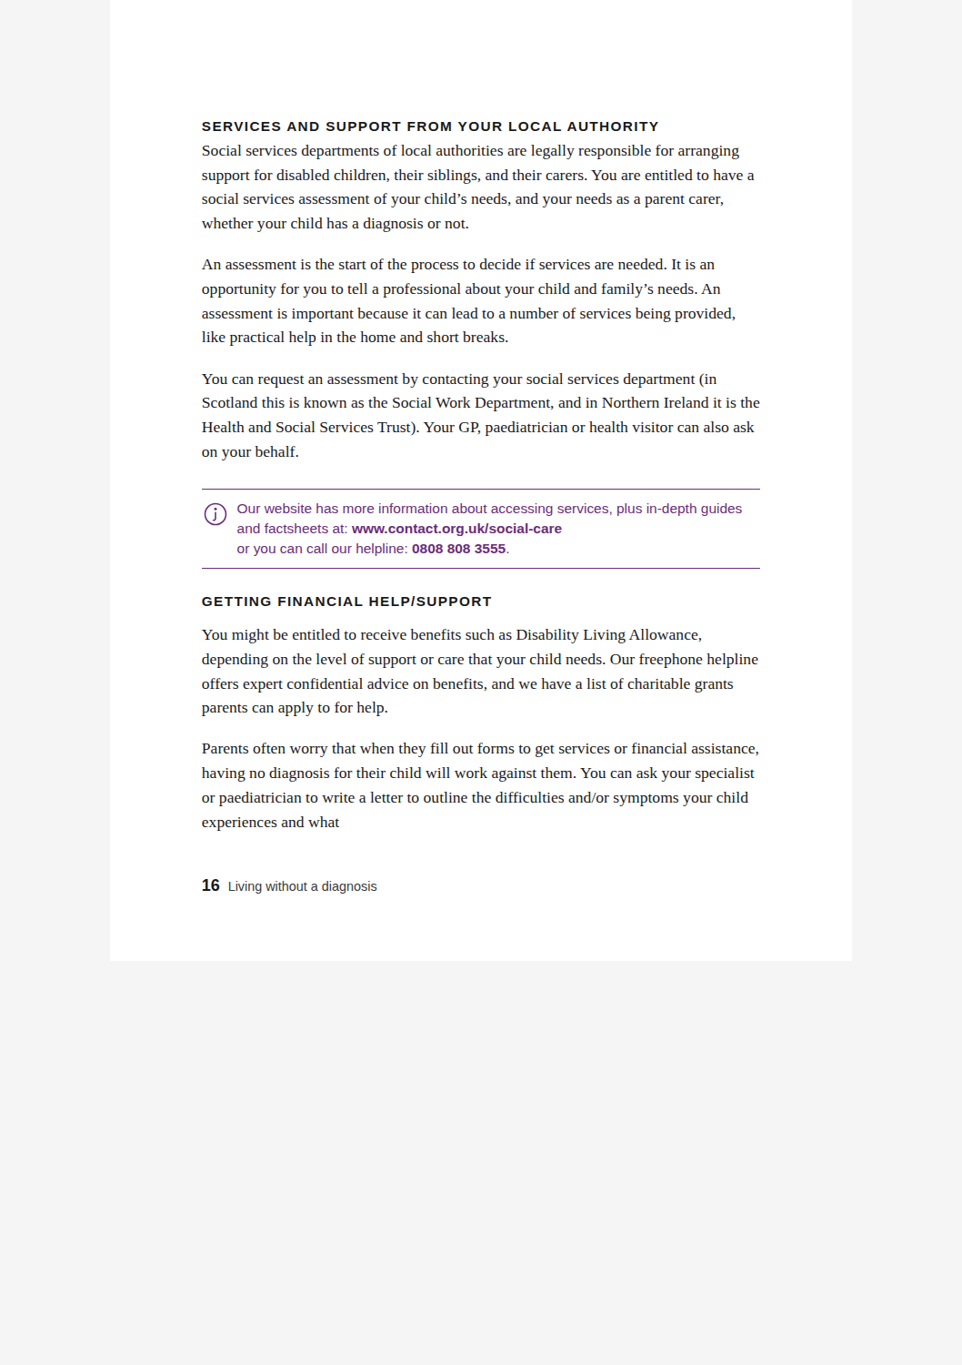Services and support from your local authority
Social services departments of local authorities are legally responsible for arranging support for disabled children, their siblings, and their carers. You are entitled to have a social services assessment of your child’s needs, and your needs as a parent carer, whether your child has a diagnosis or not.
An assessment is the start of the process to decide if services are needed. It is an opportunity for you to tell a professional about your child and family’s needs. An assessment is important because it can lead to a number of services being provided, like practical help in the home and short breaks.
You can request an assessment by contacting your social services department (in Scotland this is known as the Social Work Department, and in Northern Ireland it is the Health and Social Services Trust). Your GP, paediatrician or health visitor can also ask on your behalf.
Our website has more information about accessing services, plus in-depth guides and factsheets at: www.contact.org.uk/social-care
or you can call our helpline: 0808 808 3555.
Getting financial help/support
You might be entitled to receive benefits such as Disability Living Allowance, depending on the level of support or care that your child needs. Our freephone helpline offers expert confidential advice on benefits, and we have a list of charitable grants parents can apply to for help.
Parents often worry that when they fill out forms to get services or financial assistance, having no diagnosis for their child will work against them. You can ask your specialist or paediatrician to write a letter to outline the difficulties and/or symptoms your child experiences and what
16 Living without a diagnosis